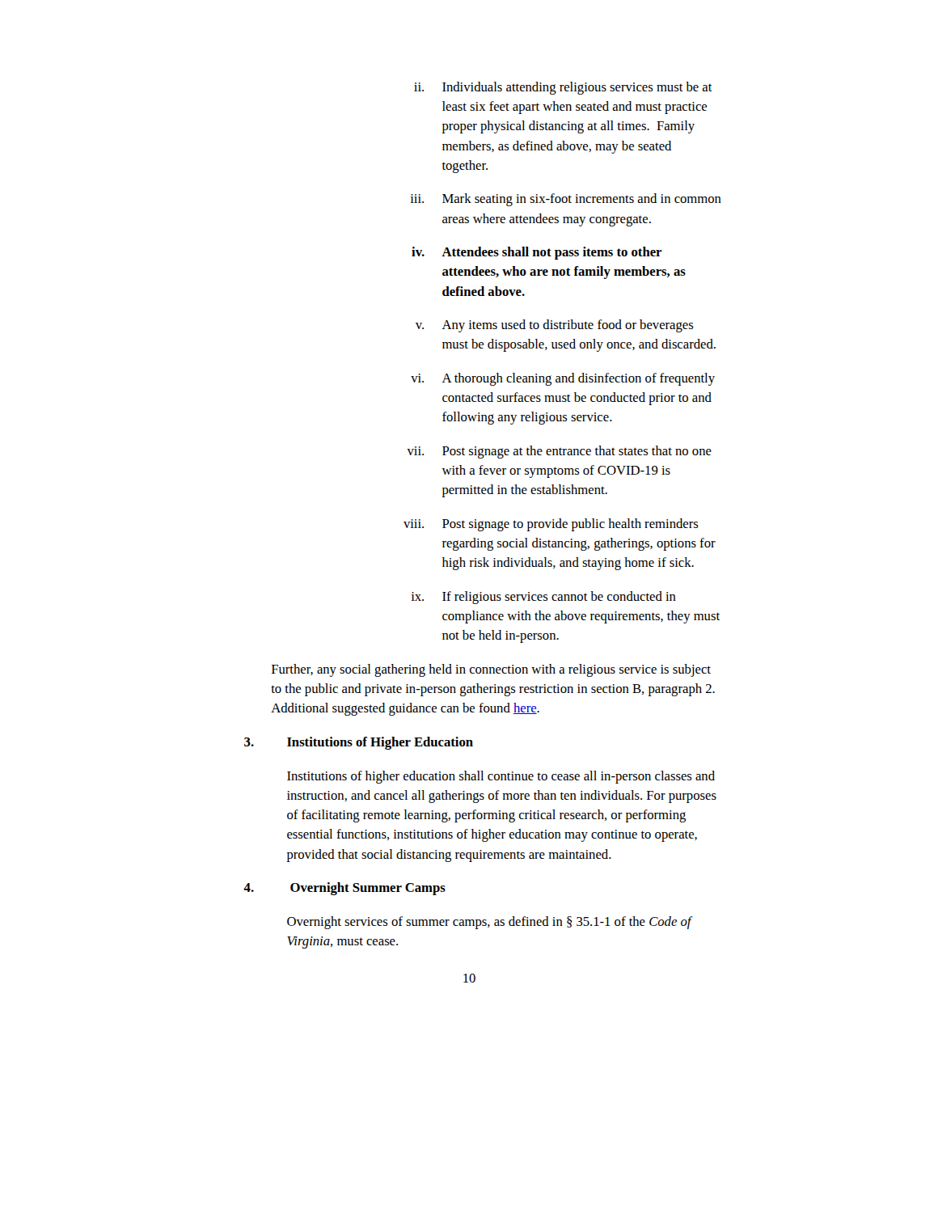ii. Individuals attending religious services must be at least six feet apart when seated and must practice proper physical distancing at all times. Family members, as defined above, may be seated together.
iii. Mark seating in six-foot increments and in common areas where attendees may congregate.
iv. Attendees shall not pass items to other attendees, who are not family members, as defined above.
v. Any items used to distribute food or beverages must be disposable, used only once, and discarded.
vi. A thorough cleaning and disinfection of frequently contacted surfaces must be conducted prior to and following any religious service.
vii. Post signage at the entrance that states that no one with a fever or symptoms of COVID-19 is permitted in the establishment.
viii. Post signage to provide public health reminders regarding social distancing, gatherings, options for high risk individuals, and staying home if sick.
ix. If religious services cannot be conducted in compliance with the above requirements, they must not be held in-person.
Further, any social gathering held in connection with a religious service is subject to the public and private in-person gatherings restriction in section B, paragraph 2. Additional suggested guidance can be found here.
3.
Institutions of Higher Education
Institutions of higher education shall continue to cease all in-person classes and instruction, and cancel all gatherings of more than ten individuals. For purposes of facilitating remote learning, performing critical research, or performing essential functions, institutions of higher education may continue to operate, provided that social distancing requirements are maintained.
4.
Overnight Summer Camps
Overnight services of summer camps, as defined in § 35.1-1 of the Code of Virginia, must cease.
10